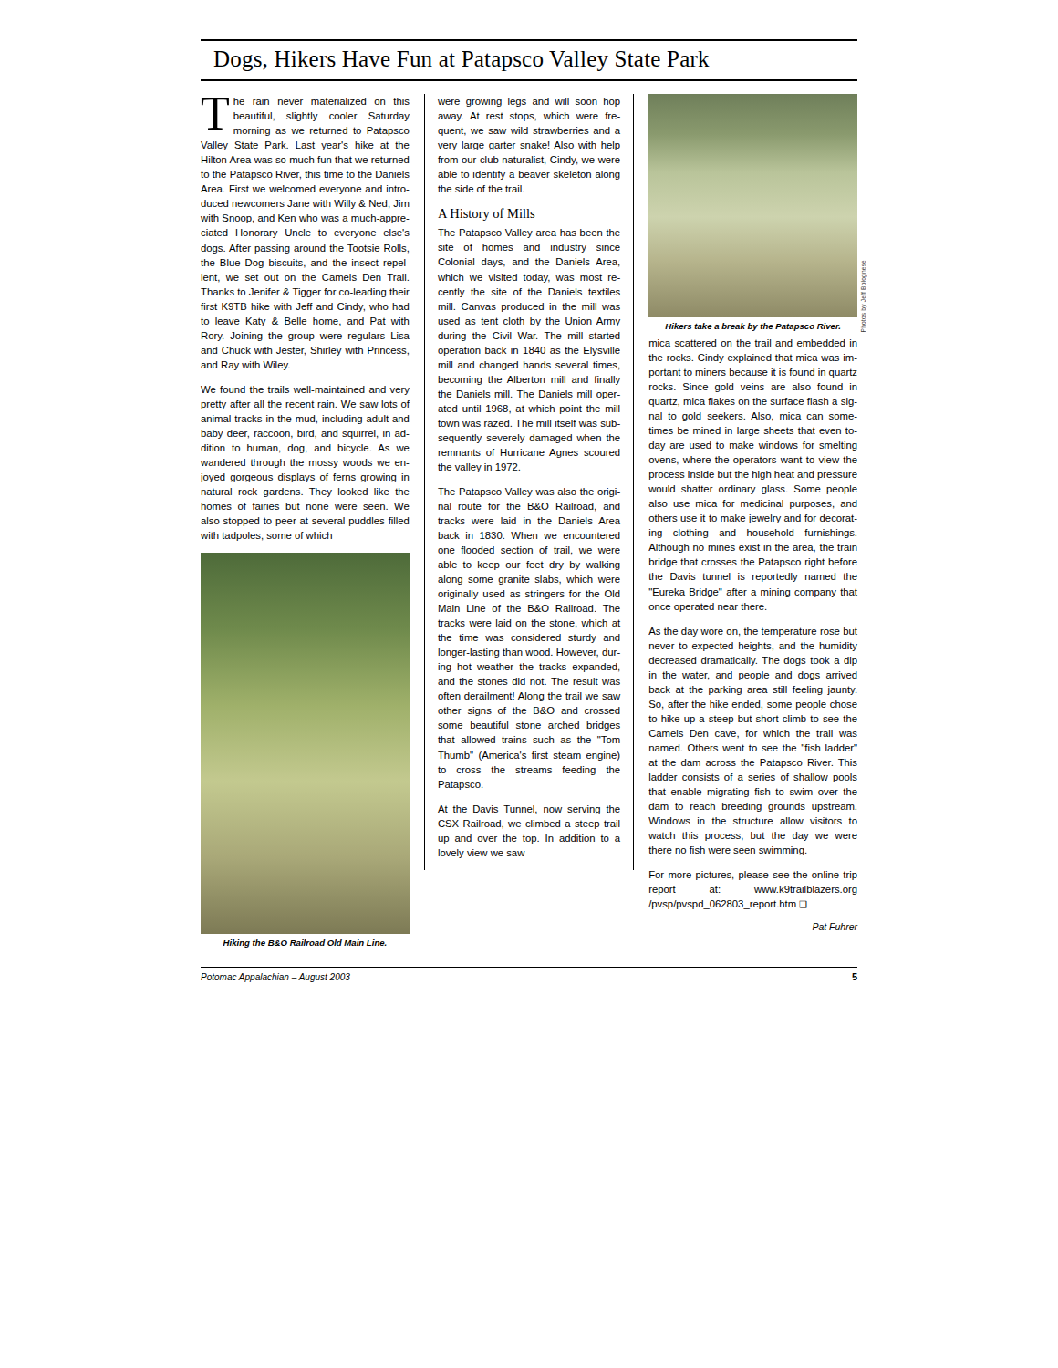Dogs, Hikers Have Fun at Patapsco Valley State Park
The rain never materialized on this beautiful, slightly cooler Saturday morning as we returned to Patapsco Valley State Park. Last year's hike at the Hilton Area was so much fun that we returned to the Patapsco River, this time to the Daniels Area. First we welcomed everyone and introduced newcomers Jane with Willy & Ned, Jim with Snoop, and Ken who was a much-appreciated Honorary Uncle to everyone else's dogs. After passing around the Tootsie Rolls, the Blue Dog biscuits, and the insect repellent, we set out on the Camels Den Trail. Thanks to Jenifer & Tigger for co-leading their first K9TB hike with Jeff and Cindy, who had to leave Katy & Belle home, and Pat with Rory. Joining the group were regulars Lisa and Chuck with Jester, Shirley with Princess, and Ray with Wiley.
We found the trails well-maintained and very pretty after all the recent rain. We saw lots of animal tracks in the mud, including adult and baby deer, raccoon, bird, and squirrel, in addition to human, dog, and bicycle. As we wandered through the mossy woods we enjoyed gorgeous displays of ferns growing in natural rock gardens. They looked like the homes of fairies but none were seen. We also stopped to peer at several puddles filled with tadpoles, some of which
Hiking the B&O Railroad Old Main Line.
were growing legs and will soon hop away. At rest stops, which were frequent, we saw wild strawberries and a very large garter snake! Also with help from our club naturalist, Cindy, we were able to identify a beaver skeleton along the side of the trail.
A History of Mills
The Patapsco Valley area has been the site of homes and industry since Colonial days, and the Daniels Area, which we visited today, was most recently the site of the Daniels textiles mill. Canvas produced in the mill was used as tent cloth by the Union Army during the Civil War. The mill started operation back in 1840 as the Elysville mill and changed hands several times, becoming the Alberton mill and finally the Daniels mill. The Daniels mill operated until 1968, at which point the mill town was razed. The mill itself was subsequently severely damaged when the remnants of Hurricane Agnes scoured the valley in 1972.
The Patapsco Valley was also the original route for the B&O Railroad, and tracks were laid in the Daniels Area back in 1830. When we encountered one flooded section of trail, we were able to keep our feet dry by walking along some granite slabs, which were originally used as stringers for the Old Main Line of the B&O Railroad. The tracks were laid on the stone, which at the time was considered sturdy and longer-lasting than wood. However, during hot weather the tracks expanded, and the stones did not. The result was often derailment! Along the trail we saw other signs of the B&O and crossed some beautiful stone arched bridges that allowed trains such as the "Tom Thumb" (America's first steam engine) to cross the streams feeding the Patapsco.
At the Davis Tunnel, now serving the CSX Railroad, we climbed a steep trail up and over the top. In addition to a lovely view we saw
Photos by Jeff Bolognese
Hikers take a break by the Patapsco River.
mica scattered on the trail and embedded in the rocks. Cindy explained that mica was important to miners because it is found in quartz rocks. Since gold veins are also found in quartz, mica flakes on the surface flash a signal to gold seekers. Also, mica can sometimes be mined in large sheets that even today are used to make windows for smelting ovens, where the operators want to view the process inside but the high heat and pressure would shatter ordinary glass. Some people also use mica for medicinal purposes, and others use it to make jewelry and for decorating clothing and household furnishings. Although no mines exist in the area, the train bridge that crosses the Patapsco right before the Davis tunnel is reportedly named the "Eureka Bridge" after a mining company that once operated near there.
As the day wore on, the temperature rose but never to expected heights, and the humidity decreased dramatically. The dogs took a dip in the water, and people and dogs arrived back at the parking area still feeling jaunty. So, after the hike ended, some people chose to hike up a steep but short climb to see the Camels Den cave, for which the trail was named. Others went to see the "fish ladder" at the dam across the Patapsco River. This ladder consists of a series of shallow pools that enable migrating fish to swim over the dam to reach breeding grounds upstream. Windows in the structure allow visitors to watch this process, but the day we were there no fish were seen swimming.
For more pictures, please see the online trip report at: www.k9trailblazers.org /pvsp/pvspd_062803_report.htm ❑
— Pat Fuhrer
Potomac Appalachian – August 2003
5